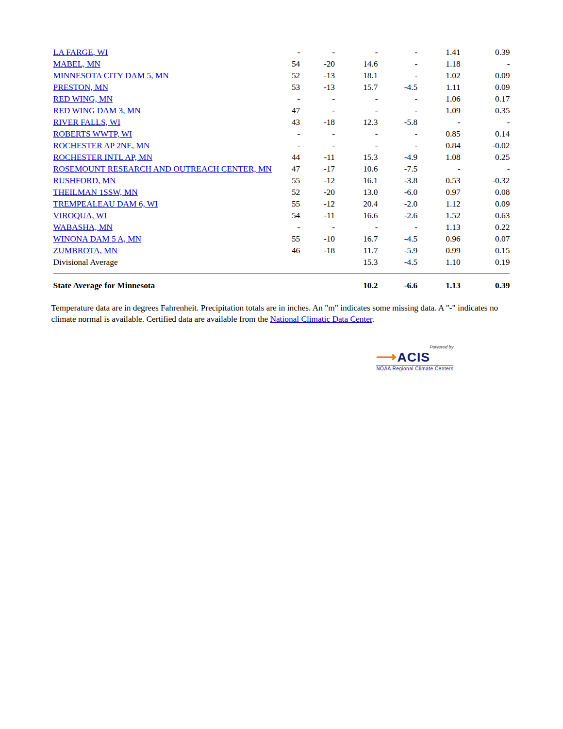| LA FARGE, WI | - | - | - | - | 1.41 | 0.39 |
| MABEL, MN | 54 | -20 | 14.6 | - | 1.18 | - |
| MINNESOTA CITY DAM 5, MN | 52 | -13 | 18.1 | - | 1.02 | 0.09 |
| PRESTON, MN | 53 | -13 | 15.7 | -4.5 | 1.11 | 0.09 |
| RED WING, MN | - | - | - | - | 1.06 | 0.17 |
| RED WING DAM 3, MN | 47 | - | - | - | 1.09 | 0.35 |
| RIVER FALLS, WI | 43 | -18 | 12.3 | -5.8 | - | - |
| ROBERTS WWTP, WI | - | - | - | - | 0.85 | 0.14 |
| ROCHESTER AP 2NE, MN | - | - | - | - | 0.84 | -0.02 |
| ROCHESTER INTL AP, MN | 44 | -11 | 15.3 | -4.9 | 1.08 | 0.25 |
| ROSEMOUNT RESEARCH AND OUTREACH CENTER, MN | 47 | -17 | 10.6 | -7.5 | - | - |
| RUSHFORD, MN | 55 | -12 | 16.1 | -3.8 | 0.53 | -0.32 |
| THEILMAN 1SSW, MN | 52 | -20 | 13.0 | -6.0 | 0.97 | 0.08 |
| TREMPEALEAU DAM 6, WI | 55 | -12 | 20.4 | -2.0 | 1.12 | 0.09 |
| VIROQUA, WI | 54 | -11 | 16.6 | -2.6 | 1.52 | 0.63 |
| WABASHA, MN | - | - | - | - | 1.13 | 0.22 |
| WINONA DAM 5 A, MN | 55 | -10 | 16.7 | -4.5 | 0.96 | 0.07 |
| ZUMBROTA, MN | 46 | -18 | 11.7 | -5.9 | 0.99 | 0.15 |
| Divisional Average | | | 15.3 | -4.5 | 1.10 | 0.19 |
| State Average for Minnesota | | | 10.2 | -6.6 | 1.13 | 0.39 |
Temperature data are in degrees Fahrenheit. Precipitation totals are in inches. An "m" indicates some missing data. A "-" indicates no climate normal is available. Certified data are available from the National Climatic Data Center.
Powered by
⟶ACIS
NOAA Regional Climate Centers